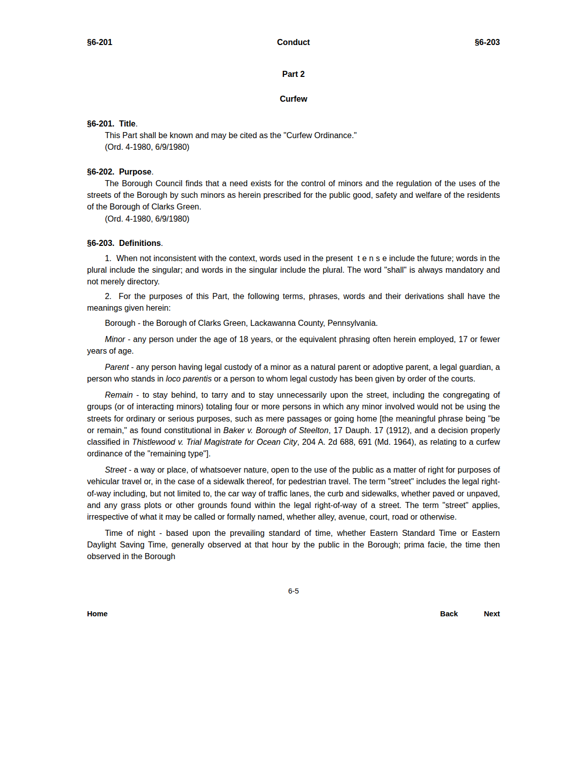§6-201 Conduct §6-203
Part 2Curfew
§6-201. Title
.
This Part shall be known and may be cited as the "Curfew Ordinance."
(Ord. 4-1980, 6/9/1980)
§6-202. Purpose
.
The Borough Council finds that a need exists for the control of minors and the regulation of the uses of the streets of the Borough by such minors as herein prescribed for the public good, safety and welfare of the residents of the Borough of Clarks Green.
(Ord. 4-1980, 6/9/1980)
§6-203. Definitions
.
When not inconsistent with the context, words used in the present t e n s e include the future; words in the plural include the singular; and words in the singular include the plural. The word "shall" is always mandatory and not merely directory.
For the purposes of this Part, the following terms, phrases, words and their derivations shall have the meanings given herein:
Borough - the Borough of Clarks Green, Lackawanna County, Pennsylvania.
Minor - any person under the age of 18 years, or the equivalent phrasing often herein employed, 17 or fewer years of age.
Parent - any person having legal custody of a minor as a natural parent or adoptive parent, a legal guardian, a person who stands in loco parentis or a person to whom legal custody has been given by order of the courts.
Remain - to stay behind, to tarry and to stay unnecessarily upon the street, including the congregating of groups (or of interacting minors) totaling four or more persons in which any minor involved would not be using the streets for ordinary or serious purposes, such as mere passages or going home [the meaningful phrase being "be or remain," as found constitutional in Baker v. Borough of Steelton, 17 Dauph. 17 (1912), and a decision properly classified in Thistlewood v. Trial Magistrate for Ocean City, 204 A. 2d 688, 691 (Md. 1964), as relating to a curfew ordinance of the "remaining type"].
Street - a way or place, of whatsoever nature, open to the use of the public as a matter of right for purposes of vehicular travel or, in the case of a sidewalk thereof, for pedestrian travel. The term "street" includes the legal right-of-way including, but not limited to, the car way of traffic lanes, the curb and sidewalks, whether paved or unpaved, and any grass plots or other grounds found within the legal right-of-way of a street. The term "street" applies, irrespective of what it may be called or formally named, whether alley, avenue, court, road or otherwise.
Time of night - based upon the prevailing standard of time, whether Eastern Standard Time or Eastern Daylight Saving Time, generally observed at that hour by the public in the Borough; prima facie, the time then observed in the Borough
6-5
Home Back Next